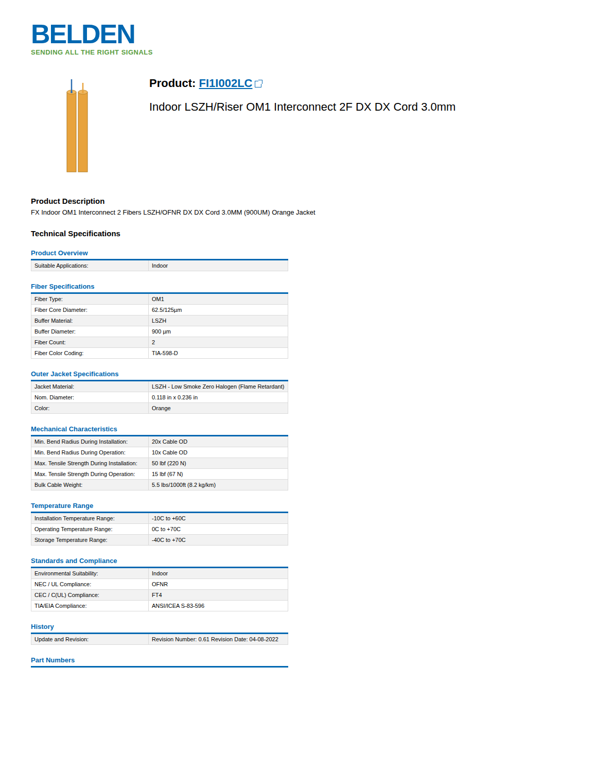BELDEN
SENDING ALL THE RIGHT SIGNALS
Product: FI1I002LC
Indoor LSZH/Riser OM1 Interconnect 2F DX DX Cord 3.0mm
Product Description
FX Indoor OM1 Interconnect 2 Fibers LSZH/OFNR DX DX Cord 3.0MM (900UM) Orange Jacket
Technical Specifications
Product Overview
| Suitable Applications: | Indoor |
Fiber Specifications
| Fiber Type: | OM1 |
| Fiber Core Diameter: | 62.5/125µm |
| Buffer Material: | LSZH |
| Buffer Diameter: | 900 µm |
| Fiber Count: | 2 |
| Fiber Color Coding: | TIA-598-D |
Outer Jacket Specifications
| Jacket Material: | LSZH - Low Smoke Zero Halogen (Flame Retardant) |
| Nom. Diameter: | 0.118 in x 0.236 in |
| Color: | Orange |
Mechanical Characteristics
| Min. Bend Radius During Installation: | 20x Cable OD |
| Min. Bend Radius During Operation: | 10x Cable OD |
| Max. Tensile Strength During Installation: | 50 lbf (220 N) |
| Max. Tensile Strength During Operation: | 15 lbf (67 N) |
| Bulk Cable Weight: | 5.5 lbs/1000ft (8.2 kg/km) |
Temperature Range
| Installation Temperature Range: | -10C to +60C |
| Operating Temperature Range: | 0C to +70C |
| Storage Temperature Range: | -40C to +70C |
Standards and Compliance
| Environmental Suitability: | Indoor |
| NEC / UL Compliance: | OFNR |
| CEC / C(UL) Compliance: | FT4 |
| TIA/EIA Compliance: | ANSI/ICEA S-83-596 |
History
| Update and Revision: | Revision Number: 0.61 Revision Date: 04-08-2022 |
Part Numbers